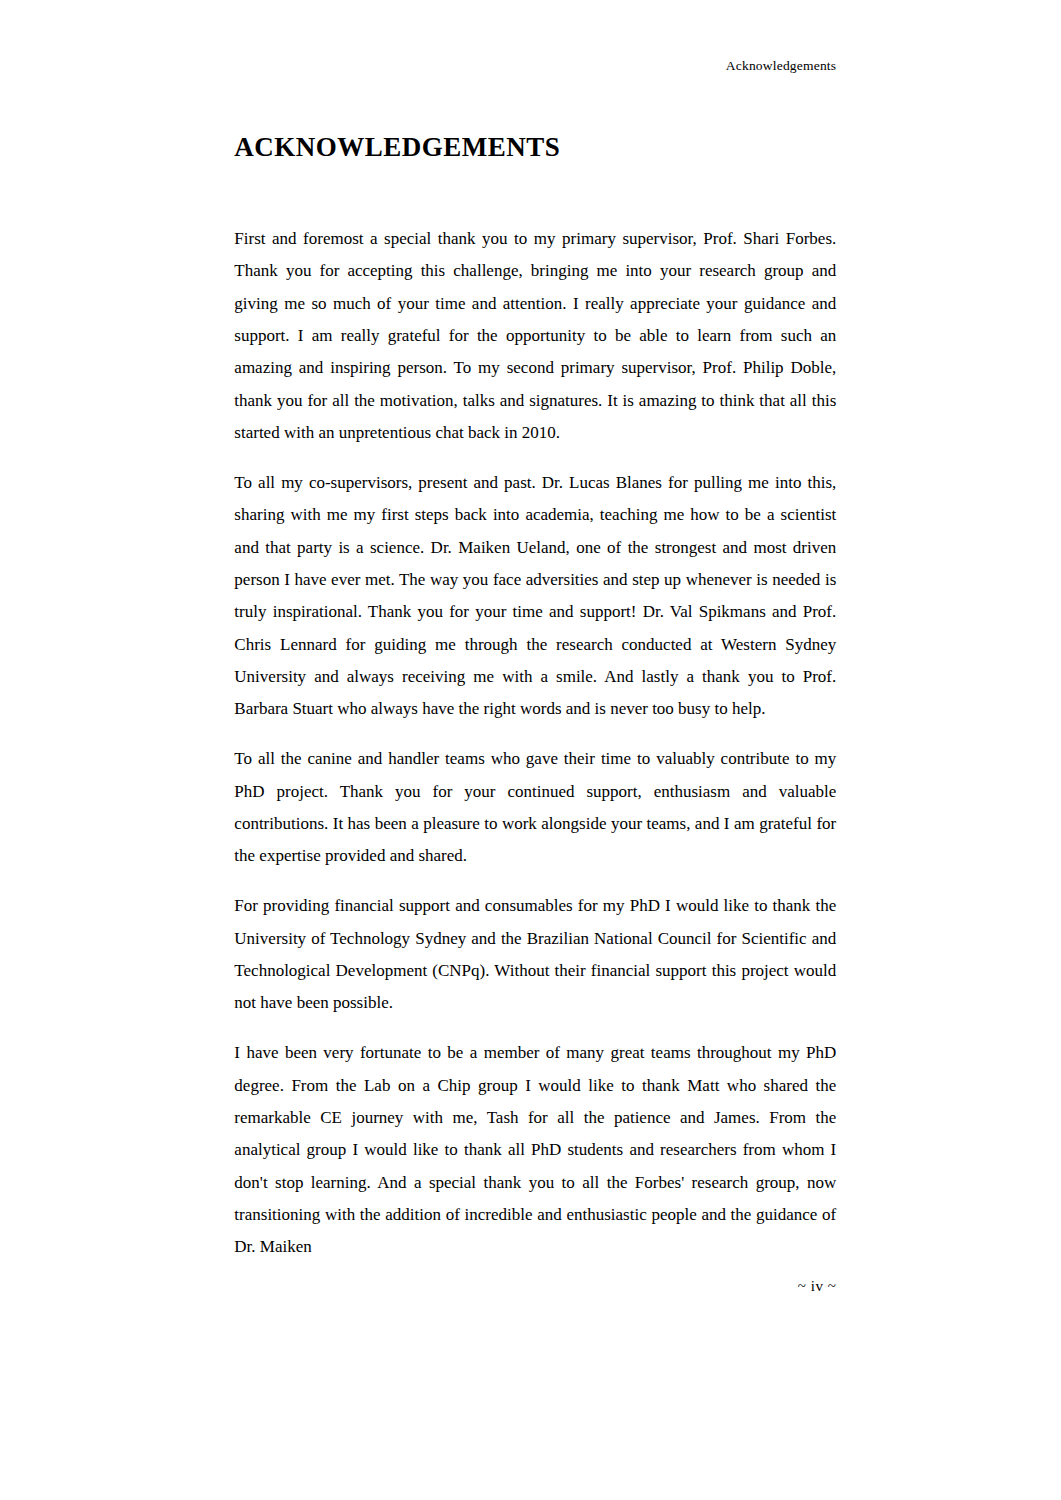Acknowledgements
ACKNOWLEDGEMENTS
First and foremost a special thank you to my primary supervisor, Prof. Shari Forbes. Thank you for accepting this challenge, bringing me into your research group and giving me so much of your time and attention. I really appreciate your guidance and support. I am really grateful for the opportunity to be able to learn from such an amazing and inspiring person. To my second primary supervisor, Prof. Philip Doble, thank you for all the motivation, talks and signatures. It is amazing to think that all this started with an unpretentious chat back in 2010.
To all my co-supervisors, present and past. Dr. Lucas Blanes for pulling me into this, sharing with me my first steps back into academia, teaching me how to be a scientist and that party is a science. Dr. Maiken Ueland, one of the strongest and most driven person I have ever met. The way you face adversities and step up whenever is needed is truly inspirational. Thank you for your time and support! Dr. Val Spikmans and Prof. Chris Lennard for guiding me through the research conducted at Western Sydney University and always receiving me with a smile. And lastly a thank you to Prof. Barbara Stuart who always have the right words and is never too busy to help.
To all the canine and handler teams who gave their time to valuably contribute to my PhD project. Thank you for your continued support, enthusiasm and valuable contributions. It has been a pleasure to work alongside your teams, and I am grateful for the expertise provided and shared.
For providing financial support and consumables for my PhD I would like to thank the University of Technology Sydney and the Brazilian National Council for Scientific and Technological Development (CNPq). Without their financial support this project would not have been possible.
I have been very fortunate to be a member of many great teams throughout my PhD degree. From the Lab on a Chip group I would like to thank Matt who shared the remarkable CE journey with me, Tash for all the patience and James. From the analytical group I would like to thank all PhD students and researchers from whom I don't stop learning. And a special thank you to all the Forbes' research group, now transitioning with the addition of incredible and enthusiastic people and the guidance of Dr. Maiken
~ iv ~